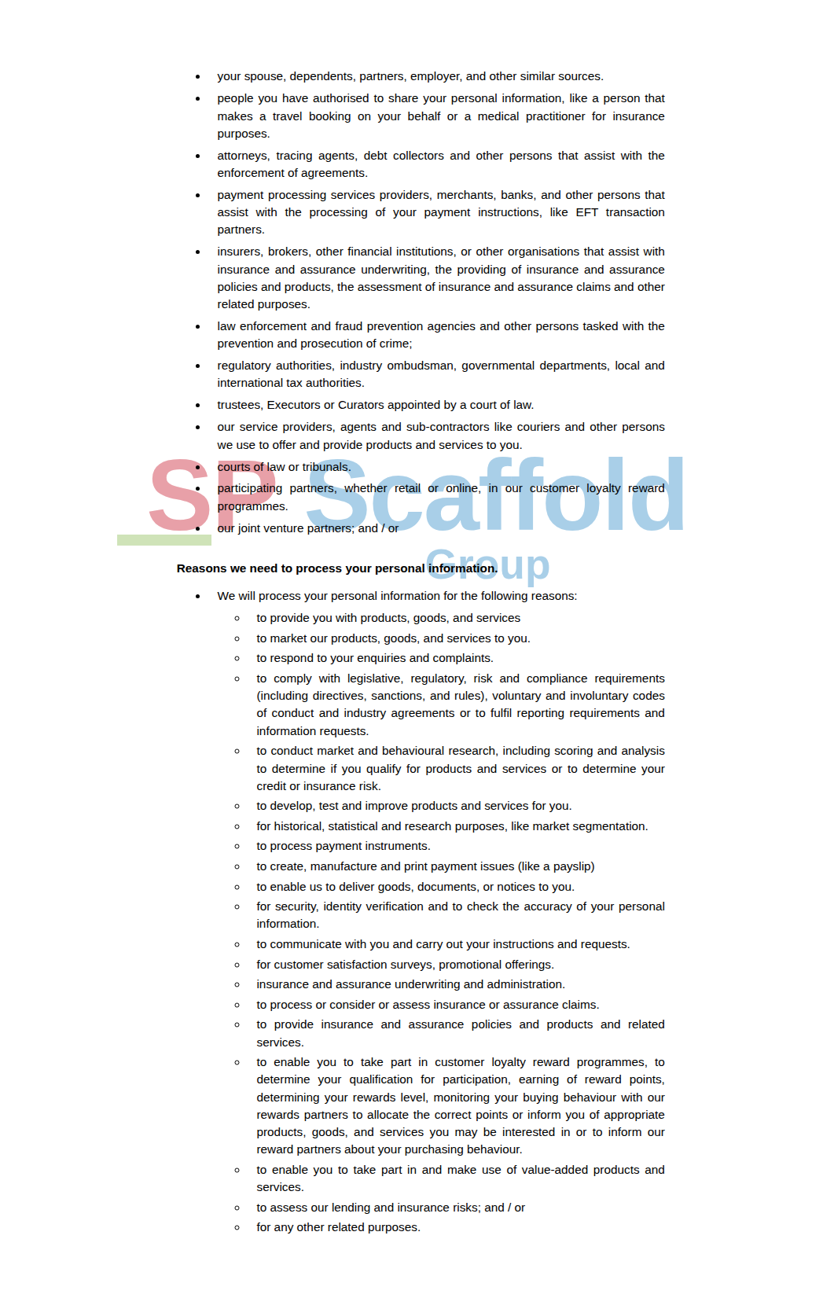SP Scaffold
Group
your spouse, dependents, partners, employer, and other similar sources.
people you have authorised to share your personal information, like a person that makes a travel booking on your behalf or a medical practitioner for insurance purposes.
attorneys, tracing agents, debt collectors and other persons that assist with the enforcement of agreements.
payment processing services providers, merchants, banks, and other persons that assist with the processing of your payment instructions, like EFT transaction partners.
insurers, brokers, other financial institutions, or other organisations that assist with insurance and assurance underwriting, the providing of insurance and assurance policies and products, the assessment of insurance and assurance claims and other related purposes.
law enforcement and fraud prevention agencies and other persons tasked with the prevention and prosecution of crime;
regulatory authorities, industry ombudsman, governmental departments, local and international tax authorities.
trustees, Executors or Curators appointed by a court of law.
our service providers, agents and sub-contractors like couriers and other persons we use to offer and provide products and services to you.
courts of law or tribunals.
participating partners, whether retail or online, in our customer loyalty reward programmes.
our joint venture partners; and / or
Reasons we need to process your personal information.
We will process your personal information for the following reasons:
to provide you with products, goods, and services
to market our products, goods, and services to you.
to respond to your enquiries and complaints.
to comply with legislative, regulatory, risk and compliance requirements (including directives, sanctions, and rules), voluntary and involuntary codes of conduct and industry agreements or to fulfil reporting requirements and information requests.
to conduct market and behavioural research, including scoring and analysis to determine if you qualify for products and services or to determine your credit or insurance risk.
to develop, test and improve products and services for you.
for historical, statistical and research purposes, like market segmentation.
to process payment instruments.
to create, manufacture and print payment issues (like a payslip)
to enable us to deliver goods, documents, or notices to you.
for security, identity verification and to check the accuracy of your personal information.
to communicate with you and carry out your instructions and requests.
for customer satisfaction surveys, promotional offerings.
insurance and assurance underwriting and administration.
to process or consider or assess insurance or assurance claims.
to provide insurance and assurance policies and products and related services.
to enable you to take part in customer loyalty reward programmes, to determine your qualification for participation, earning of reward points, determining your rewards level, monitoring your buying behaviour with our rewards partners to allocate the correct points or inform you of appropriate products, goods, and services you may be interested in or to inform our reward partners about your purchasing behaviour.
to enable you to take part in and make use of value-added products and services.
to assess our lending and insurance risks; and / or
for any other related purposes.